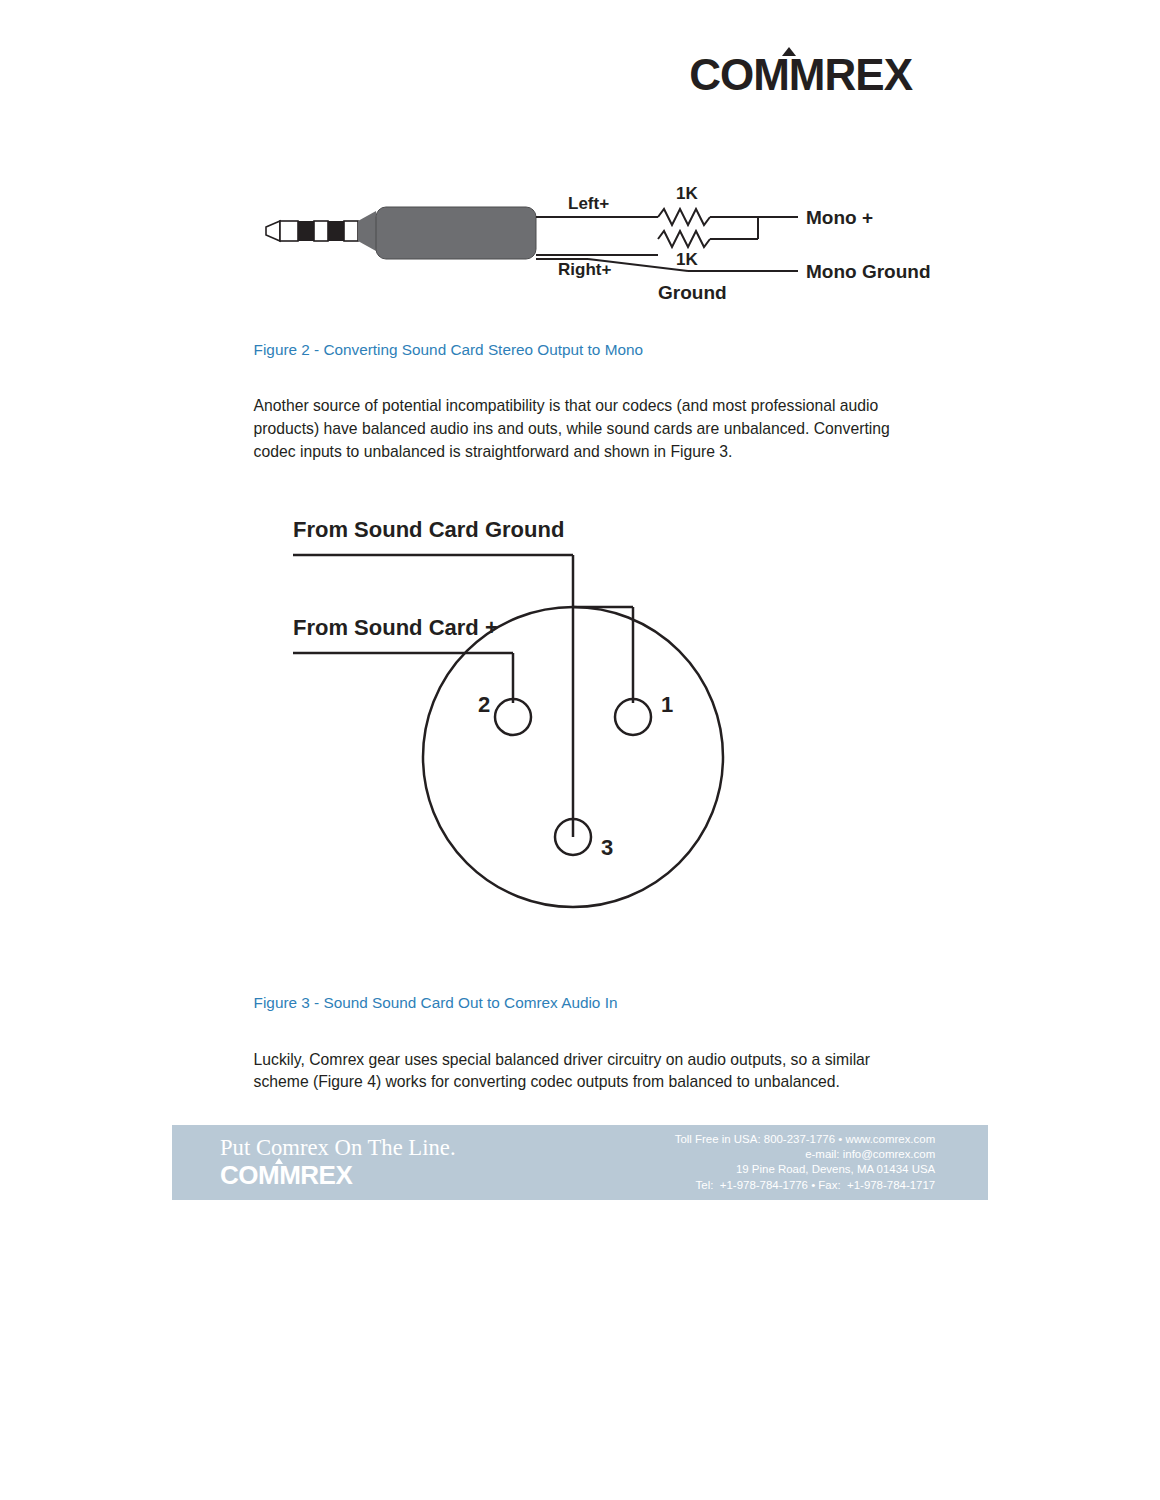COMMREX
Left+ 1K Right+ 1K Mono + Ground Mono Ground
Figure 2 - Converting Sound Card Stereo Output to Mono
Another source of potential incompatibility is that our codecs (and most professional audio products) have balanced audio ins and outs, while sound cards are unbalanced. Converting codec inputs to unbalanced is straightforward and shown in Figure 3.
From Sound Card Ground From Sound Card + 2 1 3
Figure 3 - Sound Sound Card Out to Comrex Audio In
Luckily, Comrex gear uses special balanced driver circuitry on audio outputs, so a similar scheme (Figure 4) works for converting codec outputs from balanced to unbalanced.
Put Comrex On The Line.
COMMREX
Toll Free in USA: 800-237-1776 • www.comrex.com
e-mail: info@comrex.com
19 Pine Road, Devens, MA 01434 USA
Tel: +1-978-784-1776 • Fax: +1-978-784-1717